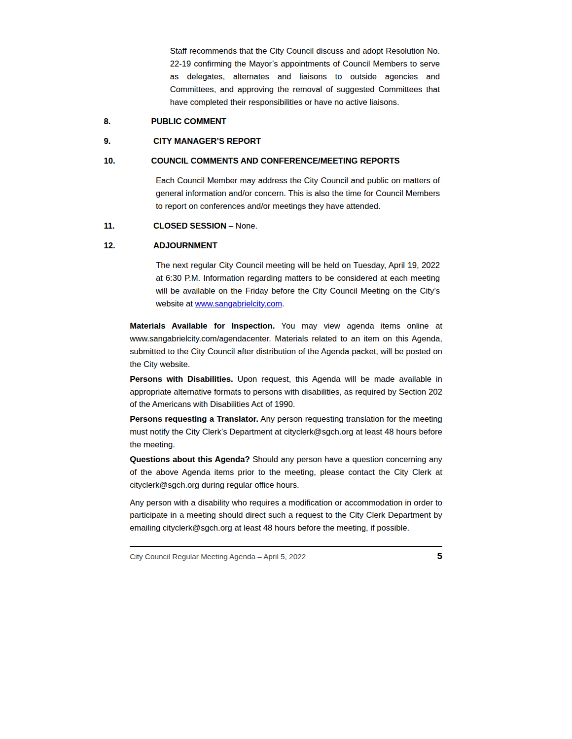Staff recommends that the City Council discuss and adopt Resolution No. 22-19 confirming the Mayor’s appointments of Council Members to serve as delegates, alternates and liaisons to outside agencies and Committees, and approving the removal of suggested Committees that have completed their responsibilities or have no active liaisons.
8. PUBLIC COMMENT
9. CITY MANAGER’S REPORT
10. COUNCIL COMMENTS AND CONFERENCE/MEETING REPORTS
Each Council Member may address the City Council and public on matters of general information and/or concern. This is also the time for Council Members to report on conferences and/or meetings they have attended.
11. CLOSED SESSION – None.
12. ADJOURNMENT
The next regular City Council meeting will be held on Tuesday, April 19, 2022 at 6:30 P.M. Information regarding matters to be considered at each meeting will be available on the Friday before the City Council Meeting on the City’s website at www.sangabrielcity.com.
Materials Available for Inspection. You may view agenda items online at www.sangabrielcity.com/agendacenter. Materials related to an item on this Agenda, submitted to the City Council after distribution of the Agenda packet, will be posted on the City website.
Persons with Disabilities. Upon request, this Agenda will be made available in appropriate alternative formats to persons with disabilities, as required by Section 202 of the Americans with Disabilities Act of 1990.
Persons requesting a Translator. Any person requesting translation for the meeting must notify the City Clerk’s Department at cityclerk@sgch.org at least 48 hours before the meeting.
Questions about this Agenda? Should any person have a question concerning any of the above Agenda items prior to the meeting, please contact the City Clerk at cityclerk@sgch.org during regular office hours.
Any person with a disability who requires a modification or accommodation in order to participate in a meeting should direct such a request to the City Clerk Department by emailing cityclerk@sgch.org at least 48 hours before the meeting, if possible.
City Council Regular Meeting Agenda – April 5, 2022 5